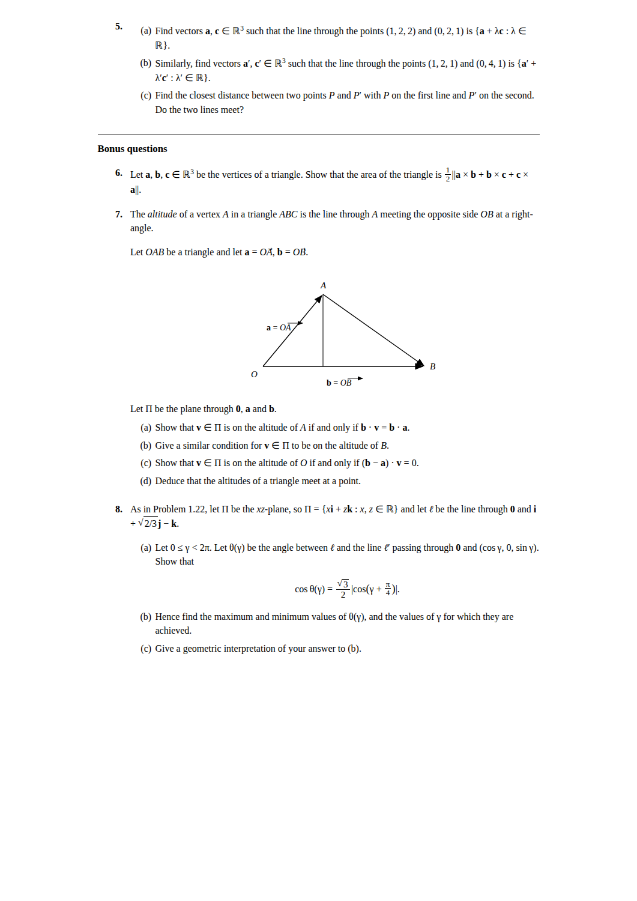5.
Find vectors a, c ∈ ℝ3 such that the line through the points (1, 2, 2) and (0, 2, 1) is {a + λc : λ ∈ ℝ}.
Similarly, find vectors a′, c′ ∈ ℝ3 such that the line through the points (1, 2, 1) and (0, 4, 1) is {a′ + λ′c′ : λ′ ∈ ℝ}.
Find the closest distance between two points P and P′ with P on the first line and P′ on the second. Do the two lines meet?
Bonus questions
6.
Let a, b, c ∈ ℝ3 be the vertices of a triangle. Show that the area of the triangle is 12||a × b + b × c + c × a||.
7.
The altitude of a vertex A in a triangle ABC is the line through A meeting the opposite side OB at a right-angle.
Let OAB be a triangle and let a = OA⃗, b = OB⃗.
A O B a = OA b = OB
Let Π be the plane through 0, a and b.
Show that v ∈ Π is on the altitude of A if and only if b · v = b · a.
Give a similar condition for v ∈ Π to be on the altitude of B.
Show that v ∈ Π is on the altitude of O if and only if (b − a) · v = 0.
Deduce that the altitudes of a triangle meet at a point.
8.
As in Problem 1.22, let Π be the xz-plane, so Π = {xi + zk : x, z ∈ ℝ} and let ℓ be the line through 0 and i + 2/3 j − k.
Let 0 ≤ γ < 2π. Let θ(γ) be the angle between ℓ and the line ℓ′ passing through 0 and (cos γ, 0, sin γ). Show that
cos θ(γ) = 32|cos(γ + π 4)|.
Hence find the maximum and minimum values of θ(γ), and the values of γ for which they are achieved.
Give a geometric interpretation of your answer to (b).